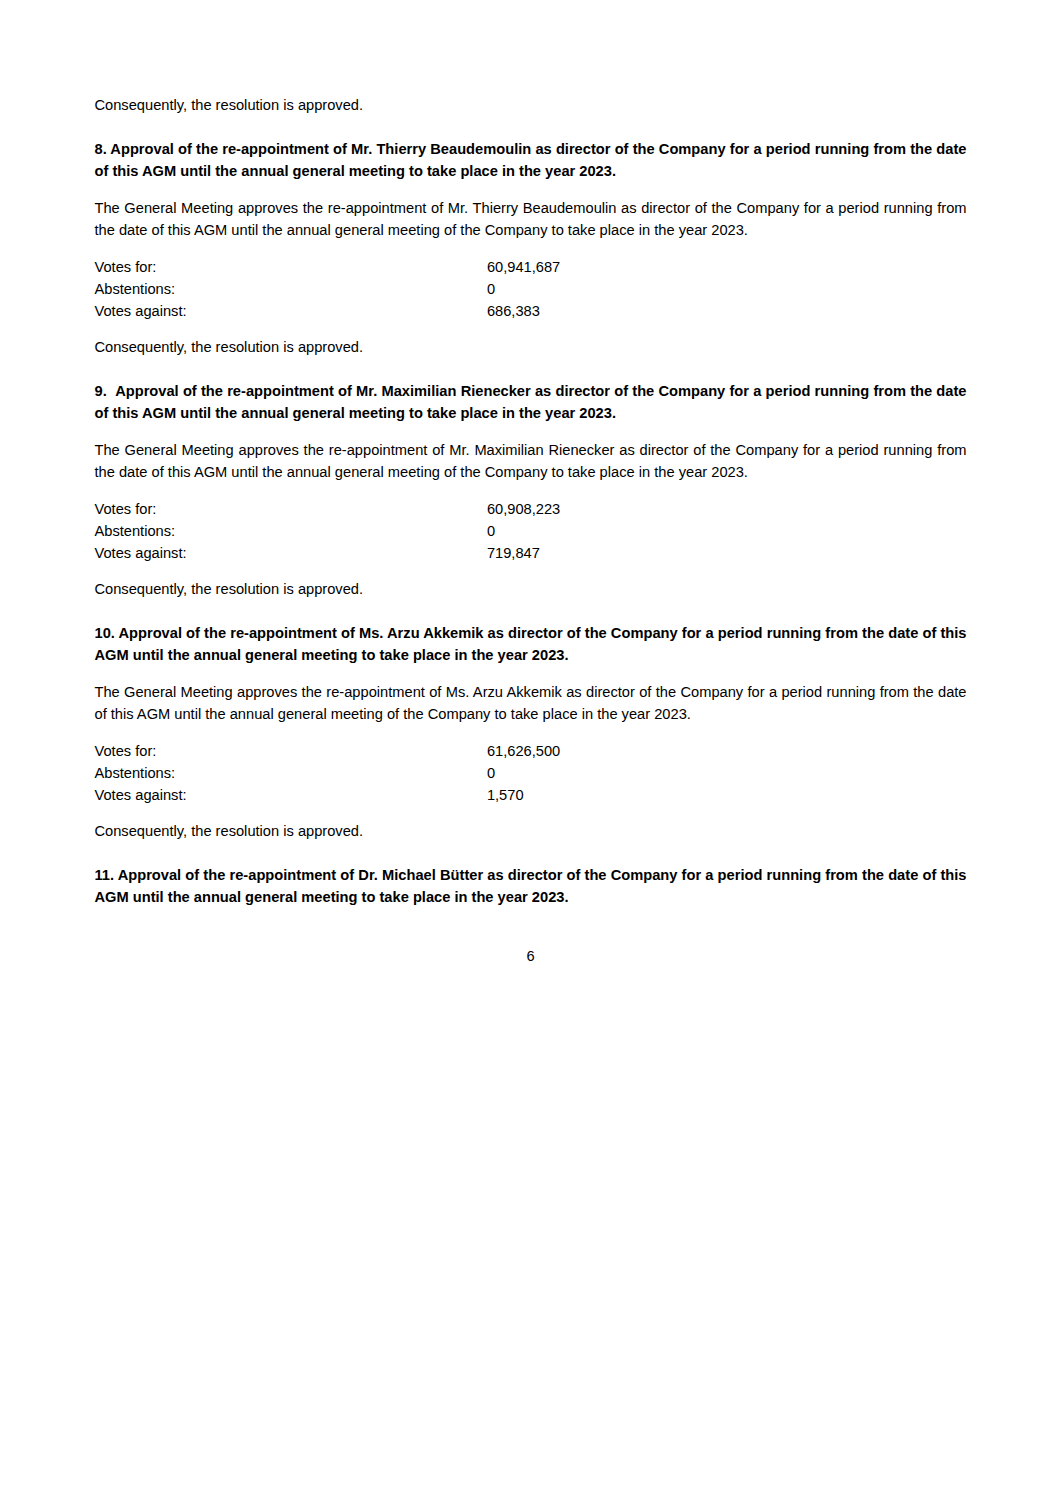Consequently, the resolution is approved.
8. Approval of the re-appointment of Mr. Thierry Beaudemoulin as director of the Company for a period running from the date of this AGM until the annual general meeting to take place in the year 2023.
The General Meeting approves the re-appointment of Mr. Thierry Beaudemoulin as director of the Company for a period running from the date of this AGM until the annual general meeting of the Company to take place in the year 2023.
| Votes for: | 60,941,687 |
| Abstentions: | 0 |
| Votes against: | 686,383 |
Consequently, the resolution is approved.
9. Approval of the re-appointment of Mr. Maximilian Rienecker as director of the Company for a period running from the date of this AGM until the annual general meeting to take place in the year 2023.
The General Meeting approves the re-appointment of Mr. Maximilian Rienecker as director of the Company for a period running from the date of this AGM until the annual general meeting of the Company to take place in the year 2023.
| Votes for: | 60,908,223 |
| Abstentions: | 0 |
| Votes against: | 719,847 |
Consequently, the resolution is approved.
10. Approval of the re-appointment of Ms. Arzu Akkemik as director of the Company for a period running from the date of this AGM until the annual general meeting to take place in the year 2023.
The General Meeting approves the re-appointment of Ms. Arzu Akkemik as director of the Company for a period running from the date of this AGM until the annual general meeting of the Company to take place in the year 2023.
| Votes for: | 61,626,500 |
| Abstentions: | 0 |
| Votes against: | 1,570 |
Consequently, the resolution is approved.
11. Approval of the re-appointment of Dr. Michael Bütter as director of the Company for a period running from the date of this AGM until the annual general meeting to take place in the year 2023.
6